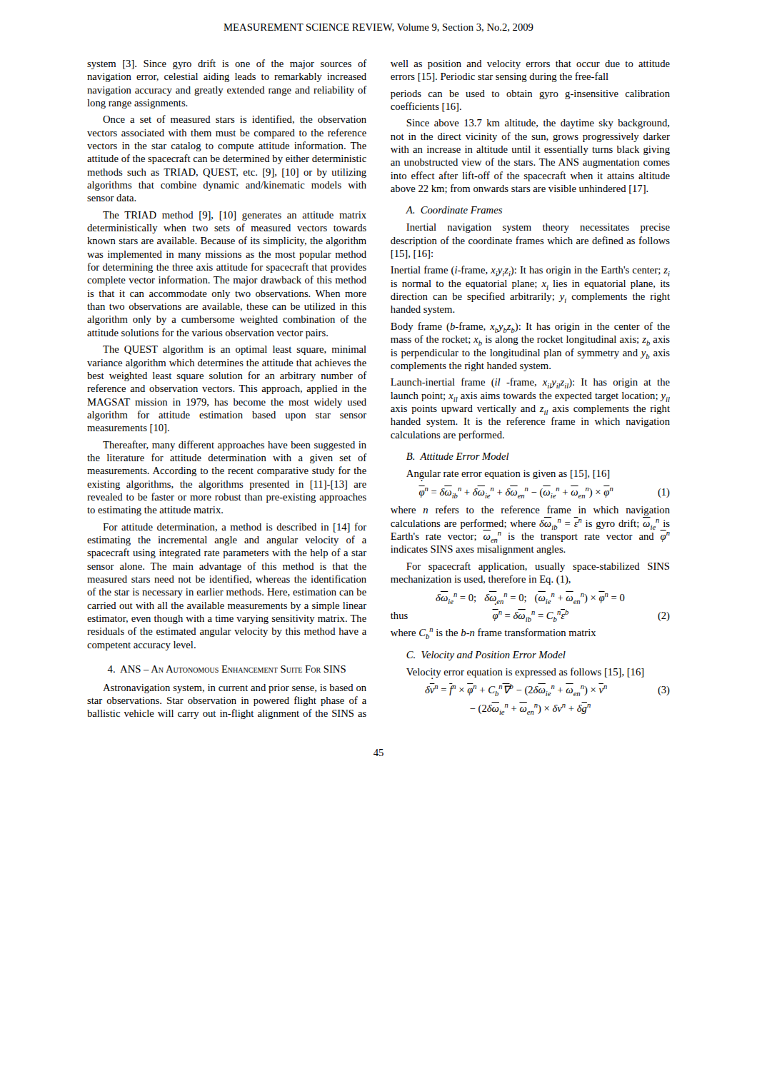MEASUREMENT SCIENCE REVIEW, Volume 9, Section 3, No.2, 2009
system [3]. Since gyro drift is one of the major sources of navigation error, celestial aiding leads to remarkably increased navigation accuracy and greatly extended range and reliability of long range assignments.
Once a set of measured stars is identified, the observation vectors associated with them must be compared to the reference vectors in the star catalog to compute attitude information. The attitude of the spacecraft can be determined by either deterministic methods such as TRIAD, QUEST, etc. [9], [10] or by utilizing algorithms that combine dynamic and/kinematic models with sensor data.
The TRIAD method [9], [10] generates an attitude matrix deterministically when two sets of measured vectors towards known stars are available. Because of its simplicity, the algorithm was implemented in many missions as the most popular method for determining the three axis attitude for spacecraft that provides complete vector information. The major drawback of this method is that it can accommodate only two observations. When more than two observations are available, these can be utilized in this algorithm only by a cumbersome weighted combination of the attitude solutions for the various observation vector pairs.
The QUEST algorithm is an optimal least square, minimal variance algorithm which determines the attitude that achieves the best weighted least square solution for an arbitrary number of reference and observation vectors. This approach, applied in the MAGSAT mission in 1979, has become the most widely used algorithm for attitude estimation based upon star sensor measurements [10].
Thereafter, many different approaches have been suggested in the literature for attitude determination with a given set of measurements. According to the recent comparative study for the existing algorithms, the algorithms presented in [11]-[13] are revealed to be faster or more robust than pre-existing approaches to estimating the attitude matrix.
For attitude determination, a method is described in [14] for estimating the incremental angle and angular velocity of a spacecraft using integrated rate parameters with the help of a star sensor alone. The main advantage of this method is that the measured stars need not be identified, whereas the identification of the star is necessary in earlier methods. Here, estimation can be carried out with all the available measurements by a simple linear estimator, even though with a time varying sensitivity matrix. The residuals of the estimated angular velocity by this method have a competent accuracy level.
4. ANS – An Autonomous Enhancement Suite For SINS
Astronavigation system, in current and prior sense, is based on star observations. Star observation in powered flight phase of a ballistic vehicle will carry out in-flight alignment of the SINS as well as position and velocity errors that occur due to attitude errors [15]. Periodic star sensing during the free-fall
periods can be used to obtain gyro g-insensitive calibration coefficients [16].
Since above 13.7 km altitude, the daytime sky background, not in the direct vicinity of the sun, grows progressively darker with an increase in altitude until it essentially turns black giving an unobstructed view of the stars. The ANS augmentation comes into effect after lift-off of the spacecraft when it attains altitude above 22 km; from onwards stars are visible unhindered [17].
A. Coordinate Frames
Inertial navigation system theory necessitates precise description of the coordinate frames which are defined as follows [15], [16]:
Inertial frame (i-frame, xiyizi): It has origin in the Earth's center; zi is normal to the equatorial plane; xi lies in equatorial plane, its direction can be specified arbitrarily; yi complements the right handed system.
Body frame (b-frame, xbybzb): It has origin in the center of the mass of the rocket; xb is along the rocket longitudinal axis; zb axis is perpendicular to the longitudinal plan of symmetry and yb axis complements the right handed system.
Launch-inertial frame (il -frame, xilyilzil): It has origin at the launch point; xil axis aims towards the expected target location; yil axis points upward vertically and zil axis complements the right handed system. It is the reference frame in which navigation calculations are performed.
B. Attitude Error Model
Angular rate error equation is given as [15], [16]
φn = δωibn + δωien + δωenn − (ωien + ωenn) × φn
(1)
where n refers to the reference frame in which navigation calculations are performed; where δωibn = εn is gyro drift; ωien is Earth's rate vector; ωenn is the transport rate vector and φn indicates SINS axes misalignment angles.
For spacecraft application, usually space-stabilized SINS mechanization is used, therefore in Eq. (1),
δωien = 0; δωenn = 0; (ωien + ωenn) × φn = 0
thus
φn = δωibn = Cbnεb
(2)
where Cbn is the b-n frame transformation matrix
C. Velocity and Position Error Model
Velocity error equation is expressed as follows [15], [16]
δvn = fn × φn + Cbn∇b − (2δωien + ωenn) × vn
(3)
− (2δωien + ωenn) × δvn + δgn
45